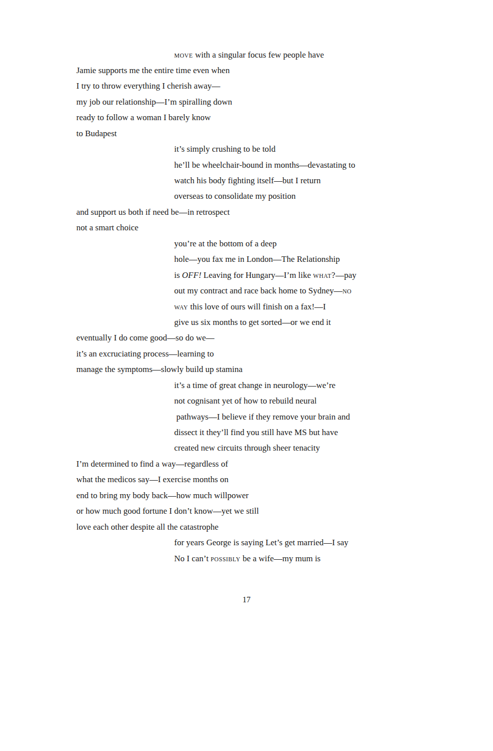move with a singular focus few people have
Jamie supports me the entire time even when I try to throw everything I cherish away— my job our relationship—I’m spiralling down ready to follow a woman I barely know to Budapest
it’s simply crushing to be told he’ll be wheelchair-bound in months—devastating to watch his body fighting itself—but I return overseas to consolidate my position
and support us both if need be—in retrospect not a smart choice
you’re at the bottom of a deep hole—you fax me in London—The Relationship is OFF! Leaving for Hungary—I’m like what?—pay out my contract and race back home to Sydney—no way this love of ours will finish on a fax!—I give us six months to get sorted—or we end it
eventually I do come good—so do we— it’s an excruciating process—learning to manage the symptoms—slowly build up stamina
it’s a time of great change in neurology—we’re not cognisant yet of how to rebuild neural pathways—I believe if they remove your brain and dissect it they’ll find you still have MS but have created new circuits through sheer tenacity
I’m determined to find a way—regardless of what the medicos say—I exercise months on end to bring my body back—how much willpower or how much good fortune I don’t know—yet we still love each other despite all the catastrophe
for years George is saying Let’s get married—I say No I can’t possibly be a wife—my mum is
17